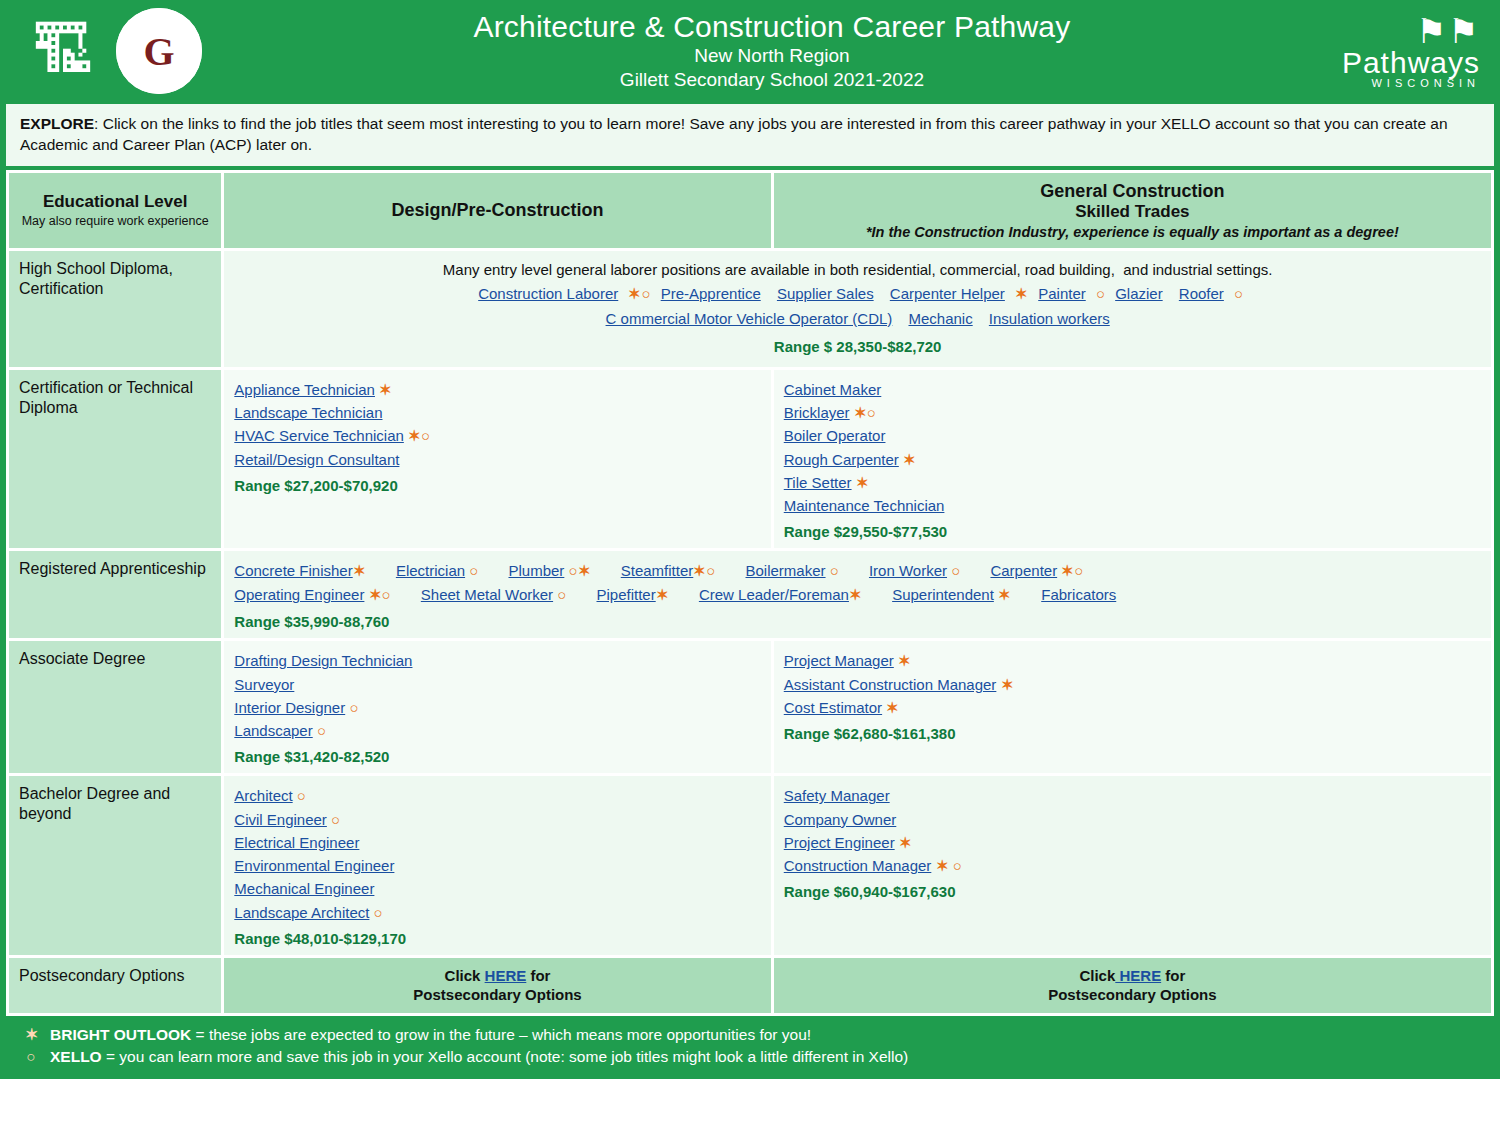🏗
G
Architecture & Construction Career Pathway
New North Region
Gillett Secondary School 2021-2022
⚑⚑
Pathways
WISCONSIN
EXPLORE: Click on the links to find the job titles that seem most interesting to you to learn more! Save any jobs you are interested in from this career pathway in your XELLO account so that you can create an Academic and Career Plan (ACP) later on.
| Educational Level May also require work experience | Design/Pre-Construction | General Construction Skilled Trades *In the Construction Industry, experience is equally as important as a degree! |
| --- | --- | --- |
| High School Diploma, Certification | Many entry level general laborer positions are available in both residential, commercial, road building, and industrial settings. Construction Laborer ✶ ○ Pre-Apprentice Supplier Sales Carpenter Helper ✶ Painter ○ Glazier Roofer ○ C ommercial Motor Vehicle Operator (CDL) Mechanic Insulation workers Range $ 28,350-$82,720 |
| Certification or Technical Diploma | Appliance Technician ✶ Landscape Technician HVAC Service Technician ✶ ○ Retail/Design Consultant Range $27,200-$70,920 | Cabinet Maker Bricklayer ✶ ○ Boiler Operator Rough Carpenter ✶ Tile Setter ✶ Maintenance Technician Range $29,550-$77,530 |
| Registered Apprenticeship | Concrete Finisher ✶ Electrician ○ Plumber ○ ✶ Steamfitter ✶ ○ Boilermaker ○ Iron Worker ○ Carpenter ✶ ○ Operating Engineer ✶ ○ Sheet Metal Worker ○ Pipefitter ✶ Crew Leader/Foreman ✶ Superintendent ✶ Fabricators Range $35,990-88,760 |
| Associate Degree | Drafting Design Technician Surveyor Interior Designer ○ Landscaper ○ Range $31,420-82,520 | Project Manager ✶ Assistant Construction Manager ✶ Cost Estimator ✶ Range $62,680-$161,380 |
| Bachelor Degree and beyond | Architect ○ Civil Engineer ○ Electrical Engineer Environmental Engineer Mechanical Engineer Landscape Architect ○ Range $48,010-$129,170 | Safety Manager Company Owner Project Engineer ✶ Construction Manager ✶ ○ Range $60,940-$167,630 |
| Postsecondary Options | Click HERE for Postsecondary Options | Click HERE for Postsecondary Options |
✶
BRIGHT OUTLOOK = these jobs are expected to grow in the future – which means more opportunities for you!
○
XELLO = you can learn more and save this job in your Xello account (note: some job titles might look a little different in Xello)